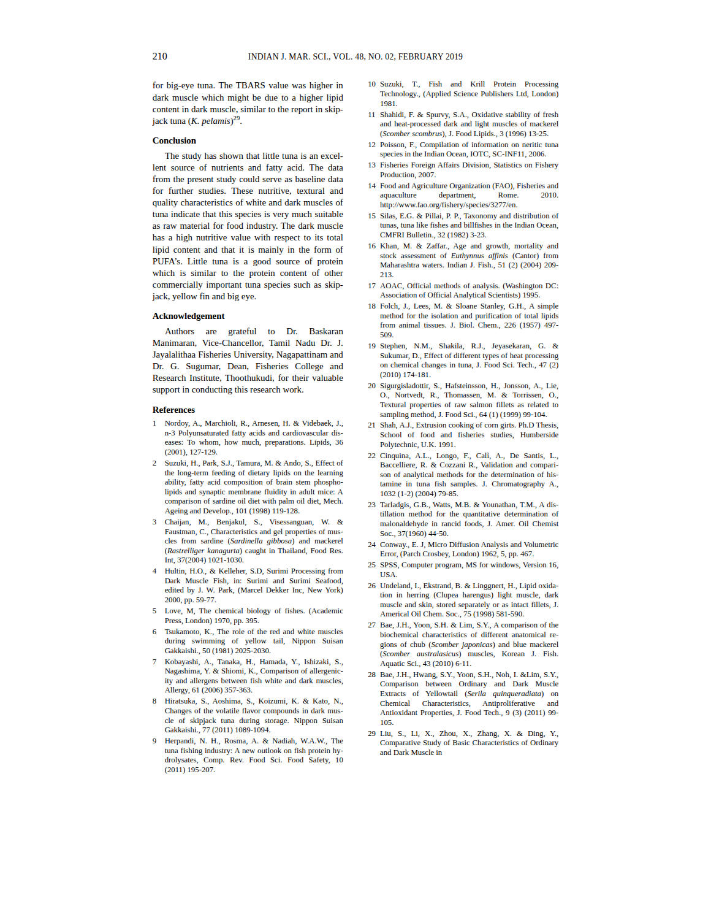210
INDIAN J. MAR. SCI., VOL. 48, NO. 02, FEBRUARY 2019
for big-eye tuna. The TBARS value was higher in dark muscle which might be due to a higher lipid content in dark muscle, similar to the report in skipjack tuna (K. pelamis)29.
Conclusion
The study has shown that little tuna is an excellent source of nutrients and fatty acid. The data from the present study could serve as baseline data for further studies. These nutritive, textural and quality characteristics of white and dark muscles of tuna indicate that this species is very much suitable as raw material for food industry. The dark muscle has a high nutritive value with respect to its total lipid content and that it is mainly in the form of PUFA’s. Little tuna is a good source of protein which is similar to the protein content of other commercially important tuna species such as skipjack, yellow fin and big eye.
Acknowledgement
Authors are grateful to Dr. Baskaran Manimaran, Vice-Chancellor, Tamil Nadu Dr. J. Jayalalithaa Fisheries University, Nagapattinam and Dr. G. Sugumar, Dean, Fisheries College and Research Institute, Thoothukudi, for their valuable support in conducting this research work.
References
Nordoy, A., Marchioli, R., Arnesen, H. & Videbaek, J., n-3 Polyunsaturated fatty acids and cardiovascular diseases: To whom, how much, preparations. Lipids, 36 (2001), 127-129.
Suzuki, H., Park, S.J., Tamura, M. & Ando, S., Effect of the long-term feeding of dietary lipids on the learning ability, fatty acid composition of brain stem phospholipids and synaptic membrane fluidity in adult mice: A comparison of sardine oil diet with palm oil diet, Mech. Ageing and Develop., 101 (1998) 119-128.
Chaijan, M., Benjakul, S., Visessanguan, W. & Faustman, C., Characteristics and gel properties of muscles from sardine (Sardinella gibbosa) and mackerel (Rastrelliger kanagurta) caught in Thailand, Food Res. Int, 37(2004) 1021-1030.
Hultin, H.O., & Kelleher, S.D, Surimi Processing from Dark Muscle Fish, in: Surimi and Surimi Seafood, edited by J. W. Park, (Marcel Dekker Inc, New York) 2000, pp. 59-77.
Love, M, The chemical biology of fishes. (Academic Press, London) 1970, pp. 395.
Tsukamoto, K., The role of the red and white muscles during swimming of yellow tail, Nippon Suisan Gakkaishi., 50 (1981) 2025-2030.
Kobayashi, A., Tanaka, H., Hamada, Y., Ishizaki, S., Nagashima, Y. & Shiomi, K., Comparison of allergenicity and allergens between fish white and dark muscles, Allergy, 61 (2006) 357-363.
Hiratsuka, S., Aoshima, S., Koizumi, K. & Kato, N., Changes of the volatile flavor compounds in dark muscle of skipjack tuna during storage. Nippon Suisan Gakkaishi., 77 (2011) 1089-1094.
Herpandi, N. H., Rosma, A. & Nadiah, W.A.W., The tuna fishing industry: A new outlook on fish protein hydrolysates, Comp. Rev. Food Sci. Food Safety, 10 (2011) 195-207.
Suzuki, T., Fish and Krill Protein Processing Technology., (Applied Science Publishers Ltd, London) 1981.
Shahidi, F. & Spurvy, S.A., Oxidative stability of fresh and heat-processed dark and light muscles of mackerel (Scomber scombrus), J. Food Lipids., 3 (1996) 13-25.
Poisson, F., Compilation of information on neritic tuna species in the Indian Ocean, IOTC, SC-INF11, 2006.
Fisheries Foreign Affairs Division, Statistics on Fishery Production, 2007.
Food and Agriculture Organization (FAO), Fisheries and aquaculture department, Rome. 2010. http://www.fao.org/fishery/species/3277/en.
Silas, E.G. & Pillai, P. P., Taxonomy and distribution of tunas, tuna like fishes and billfishes in the Indian Ocean, CMFRI Bulletin., 32 (1982) 3-23.
Khan, M. & Zaffar., Age and growth, mortality and stock assessment of Euthynnus affinis (Cantor) from Maharashtra waters. Indian J. Fish., 51 (2) (2004) 209-213.
AOAC, Official methods of analysis. (Washington DC: Association of Official Analytical Scientists) 1995.
Folch, J., Lees, M. & Sloane Stanley, G.H., A simple method for the isolation and purification of total lipids from animal tissues. J. Biol. Chem., 226 (1957) 497-509.
Stephen, N.M., Shakila, R.J., Jeyasekaran, G. & Sukumar, D., Effect of different types of heat processing on chemical changes in tuna, J. Food Sci. Tech., 47 (2) (2010) 174-181.
Sigurgisladottir, S., Hafsteinsson, H., Jonsson, A., Lie, O., Nortvedt, R., Thomassen, M. & Torrissen, O., Textural properties of raw salmon fillets as related to sampling method, J. Food Sci., 64 (1) (1999) 99-104.
Shah, A.J., Extrusion cooking of corn girts. Ph.D Thesis, School of food and fisheries studies, Humberside Polytechnic, U.K. 1991.
Cinquina, A.L., Longo, F., Calì, A., De Santis, L., Baccelliere, R. & Cozzani R., Validation and comparison of analytical methods for the determination of histamine in tuna fish samples. J. Chromatography A., 1032 (1-2) (2004) 79-85.
Tarladgis, G.B., Watts, M.B. & Younathan, T.M., A distillation method for the quantitative determination of malonaldehyde in rancid foods, J. Amer. Oil Chemist Soc., 37(1960) 44-50.
Conway., E. J, Micro Diffusion Analysis and Volumetric Error, (Parch Crosbey, London) 1962, 5, pp. 467.
SPSS, Computer program, MS for windows, Version 16, USA.
Undeland, I., Ekstrand, B. & Linggnert, H., Lipid oxidation in herring (Clupea harengus) light muscle, dark muscle and skin, stored separately or as intact fillets, J. Americal Oil Chem. Soc., 75 (1998) 581-590.
Bae, J.H., Yoon, S.H. & Lim, S.Y., A comparison of the biochemical characteristics of different anatomical regions of chub (Scomber japonicas) and blue mackerel (Scomber australasicus) muscles, Korean J. Fish. Aquatic Sci., 43 (2010) 6-11.
Bae, J.H., Hwang, S.Y., Yoon, S.H., Noh, I. &Lim, S.Y., Comparison between Ordinary and Dark Muscle Extracts of Yellowtail (Serila quinqueradiata) on Chemical Characteristics, Antiproliferative and Antioxidant Properties, J. Food Tech., 9 (3) (2011) 99-105.
Liu, S., Li, X., Zhou, X., Zhang, X. & Ding, Y., Comparative Study of Basic Characteristics of Ordinary and Dark Muscle in